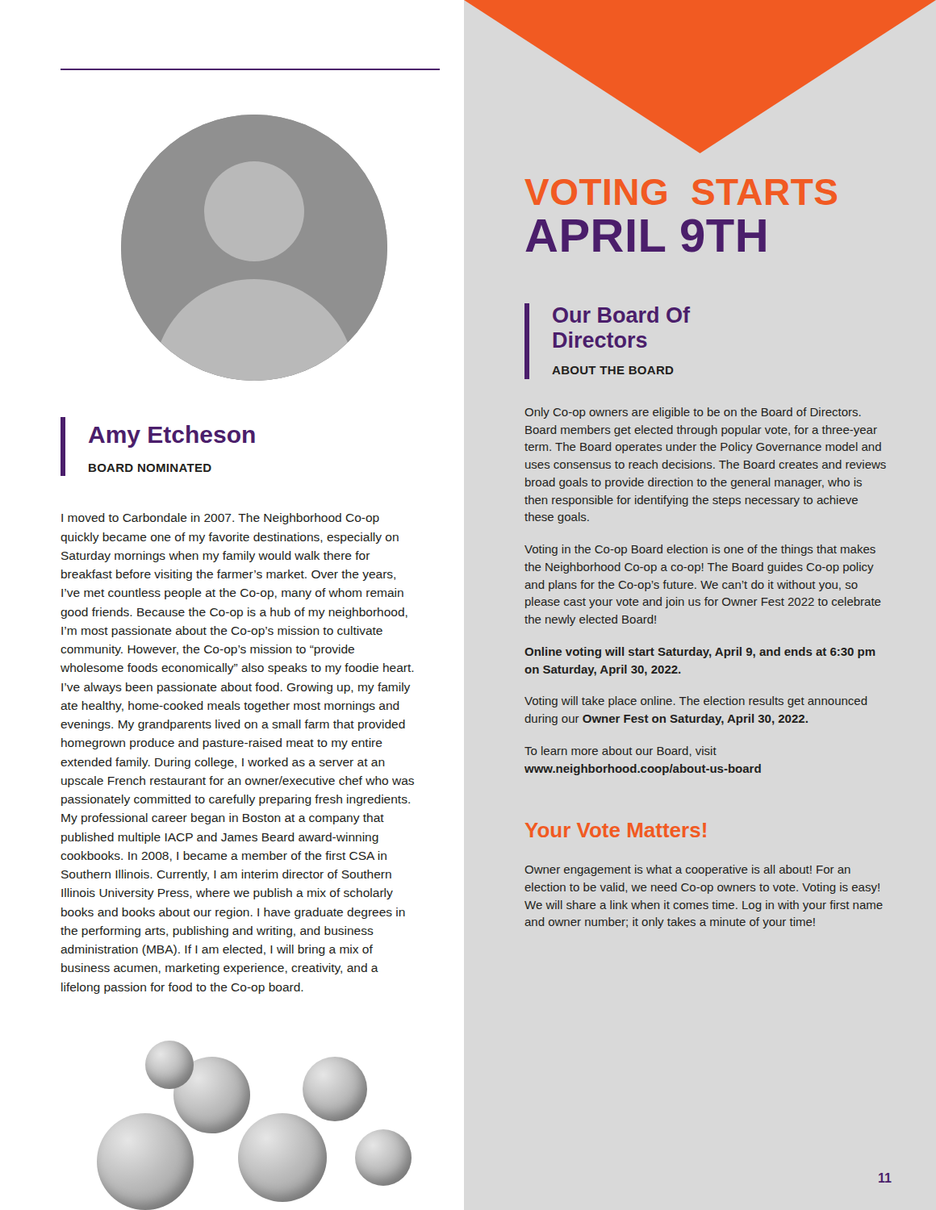VOTING STARTS APRIL 9TH
Our Board Of
Directors
ABOUT THE BOARD
Only Co-op owners are eligible to be on the Board of Directors. Board members get elected through popular vote, for a three-year term. The Board operates under the Policy Governance model and uses consensus to reach decisions. The Board creates and reviews broad goals to provide direction to the general manager, who is then responsible for identifying the steps necessary to achieve these goals.
Voting in the Co-op Board election is one of the things that makes the Neighborhood Co-op a co-op! The Board guides Co-op policy and plans for the Co-op’s future. We can’t do it without you, so please cast your vote and join us for Owner Fest 2022 to celebrate the newly elected Board!
Online voting will start Saturday, April 9, and ends at 6:30 pm on Saturday, April 30, 2022.
Voting will take place online. The election results get announced during our Owner Fest on Saturday, April 30, 2022.
To learn more about our Board, visit
www.neighborhood.coop/about-us-board
Your Vote Matters!
Owner engagement is what a cooperative is all about! For an election to be valid, we need Co-op owners to vote. Voting is easy! We will share a link when it comes time. Log in with your first name and owner number; it only takes a minute of your time!
11
Amy Etcheson
BOARD NOMINATED
I moved to Carbondale in 2007. The Neighborhood Co-op quickly became one of my favorite destinations, especially on Saturday mornings when my family would walk there for breakfast before visiting the farmer’s market. Over the years, I’ve met countless people at the Co-op, many of whom remain good friends. Because the Co-op is a hub of my neighborhood, I’m most passionate about the Co-op’s mission to cultivate community. However, the Co-op’s mission to “provide wholesome foods economically” also speaks to my foodie heart. I’ve always been passionate about food. Growing up, my family ate healthy, home-cooked meals together most mornings and evenings. My grandparents lived on a small farm that provided homegrown produce and pasture-raised meat to my entire extended family. During college, I worked as a server at an upscale French restaurant for an owner/executive chef who was passionately committed to carefully preparing fresh ingredients. My professional career began in Boston at a company that published multiple IACP and James Beard award-winning cookbooks. In 2008, I became a member of the first CSA in Southern Illinois. Currently, I am interim director of Southern Illinois University Press, where we publish a mix of scholarly books and books about our region. I have graduate degrees in the performing arts, publishing and writing, and business administration (MBA). If I am elected, I will bring a mix of business acumen, marketing experience, creativity, and a lifelong passion for food to the Co-op board.